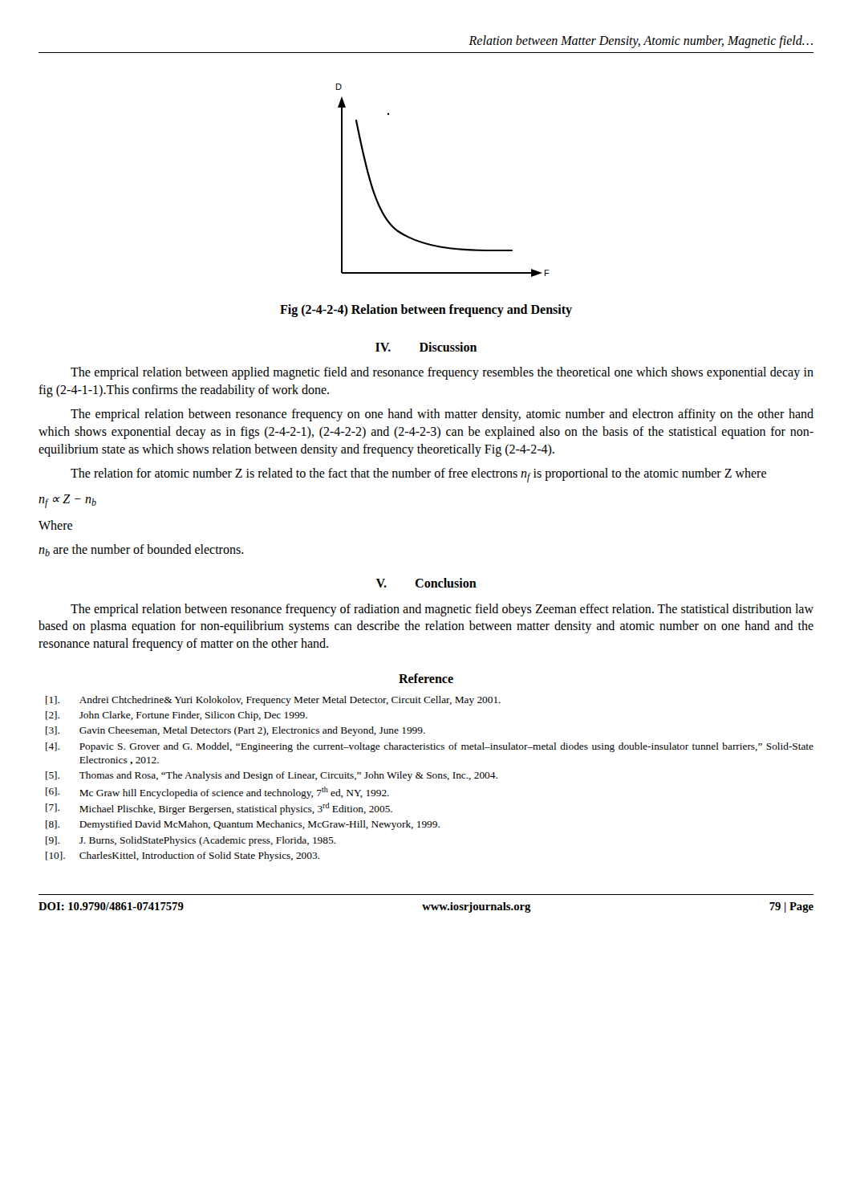Relation between Matter Density, Atomic number, Magnetic field…
D F
Fig (2-4-2-4) Relation between frequency and Density
IV. Discussion
The emprical relation between applied magnetic field and resonance frequency resembles the theoretical one which shows exponential decay in fig (2-4-1-1).This confirms the readability of work done.
The emprical relation between resonance frequency on one hand with matter density, atomic number and electron affinity on the other hand which shows exponential decay as in figs (2-4-2-1), (2-4-2-2) and (2-4-2-3) can be explained also on the basis of the statistical equation for non-equilibrium state as which shows relation between density and frequency theoretically Fig (2-4-2-4).
The relation for atomic number Z is related to the fact that the number of free electrons nf is proportional to the atomic number Z where
nf ∝ Z − nb
Where
nb are the number of bounded electrons.
V. Conclusion
The emprical relation between resonance frequency of radiation and magnetic field obeys Zeeman effect relation. The statistical distribution law based on plasma equation for non-equilibrium systems can describe the relation between matter density and atomic number on one hand and the resonance natural frequency of matter on the other hand.
Reference
[1]. Andrei Chtchedrine& Yuri Kolokolov, Frequency Meter Metal Detector, Circuit Cellar, May 2001.
[2]. John Clarke, Fortune Finder, Silicon Chip, Dec 1999.
[3]. Gavin Cheeseman, Metal Detectors (Part 2), Electronics and Beyond, June 1999.
[4]. Popavic S. Grover and G. Moddel, “Engineering the current–voltage characteristics of metal–insulator–metal diodes using double-insulator tunnel barriers,” Solid-State Electronics , 2012.
[5]. Thomas and Rosa, “The Analysis and Design of Linear, Circuits,” John Wiley & Sons, Inc., 2004.
[6]. Mc Graw hill Encyclopedia of science and technology, 7th ed, NY, 1992.
[7]. Michael Plischke, Birger Bergersen, statistical physics, 3rd Edition, 2005.
[8]. Demystified David McMahon, Quantum Mechanics, McGraw-Hill, Newyork, 1999.
[9]. J. Burns, SolidStatePhysics (Academic press, Florida, 1985.
[10]. CharlesKittel, Introduction of Solid State Physics, 2003.
DOI: 10.9790/4861-07417579
www.iosrjournals.org
79 | Page